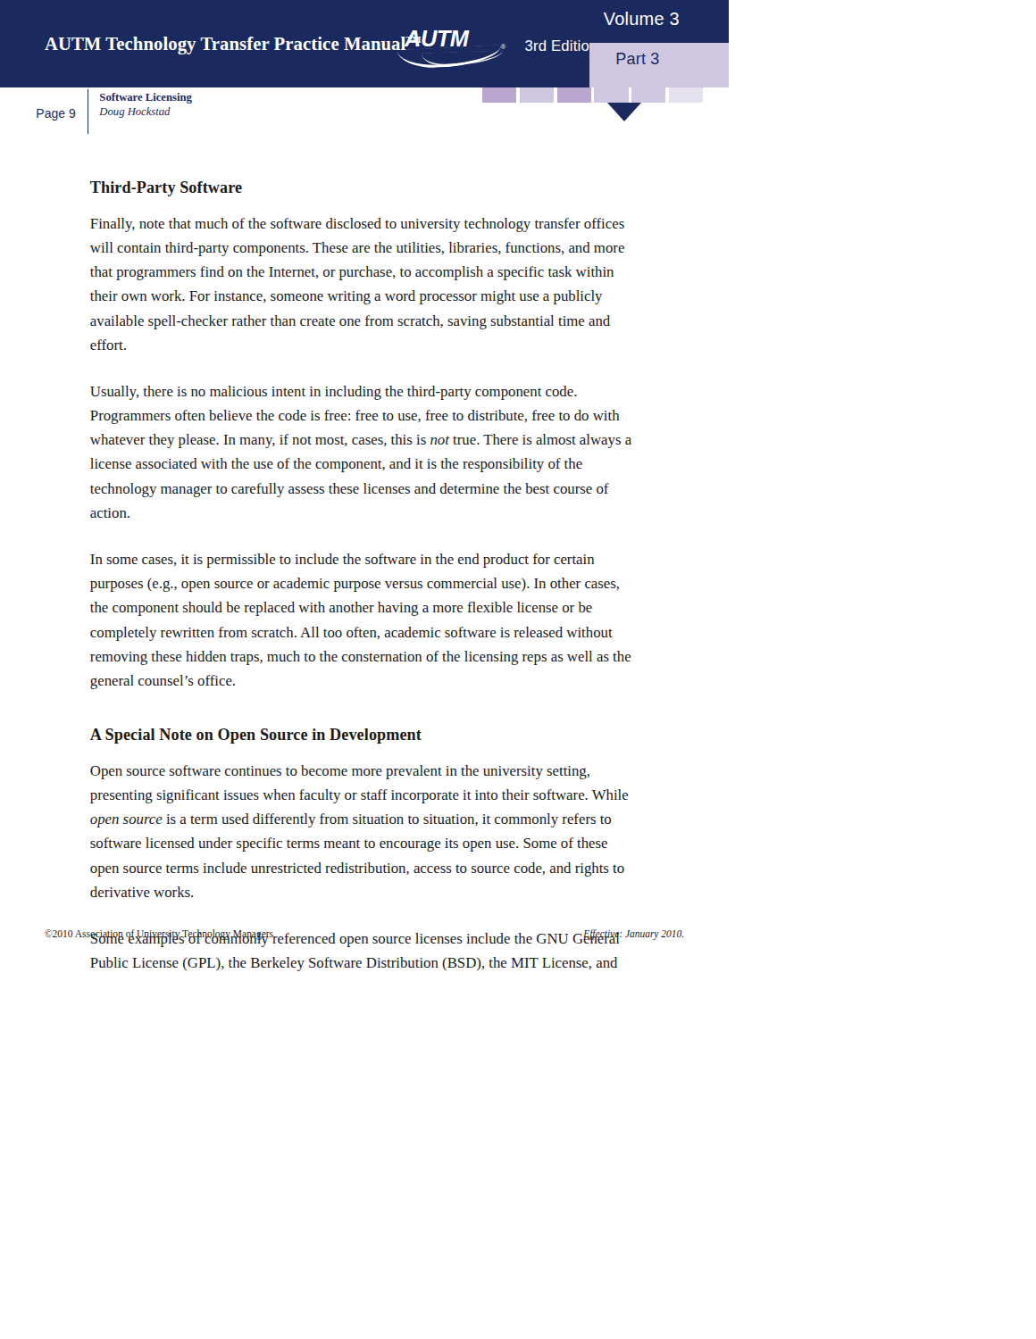AUTM Technology Transfer Practice ManualTM
AUTM
®
3rd Edition
Volume 3
Part 3
Page 9
Software Licensing Doug Hockstad
Third-Party Software
Finally, note that much of the software disclosed to university technology transfer offices will contain third-party components. These are the utilities, libraries, functions, and more that programmers find on the Internet, or purchase, to accomplish a specific task within their own work. For instance, someone writing a word processor might use a publicly available spell-checker rather than create one from scratch, saving substantial time and effort.
Usually, there is no malicious intent in including the third-party component code. Programmers often believe the code is free: free to use, free to distribute, free to do with whatever they please. In many, if not most, cases, this is not true. There is almost always a license associated with the use of the component, and it is the responsibility of the technology manager to carefully assess these licenses and determine the best course of action.
In some cases, it is permissible to include the software in the end product for certain purposes (e.g., open source or academic purpose versus commercial use). In other cases, the component should be replaced with another having a more flexible license or be completely rewritten from scratch. All too often, academic software is released without removing these hidden traps, much to the consternation of the licensing reps as well as the general counsel’s office.
A Special Note on Open Source in Development
Open source software continues to become more prevalent in the university setting, presenting significant issues when faculty or staff incorporate it into their software. While open source is a term used differently from situation to situation, it commonly refers to software licensed under specific terms meant to encourage its open use. Some of these open source terms include unrestricted redistribution, access to source code, and rights to derivative works.
Some examples of commonly referenced open source licenses include the GNU General Public License (GPL), the Berkeley Software Distribution (BSD), the MIT License, and
©2010 Association of University Technology Managers
Effective: January 2010.